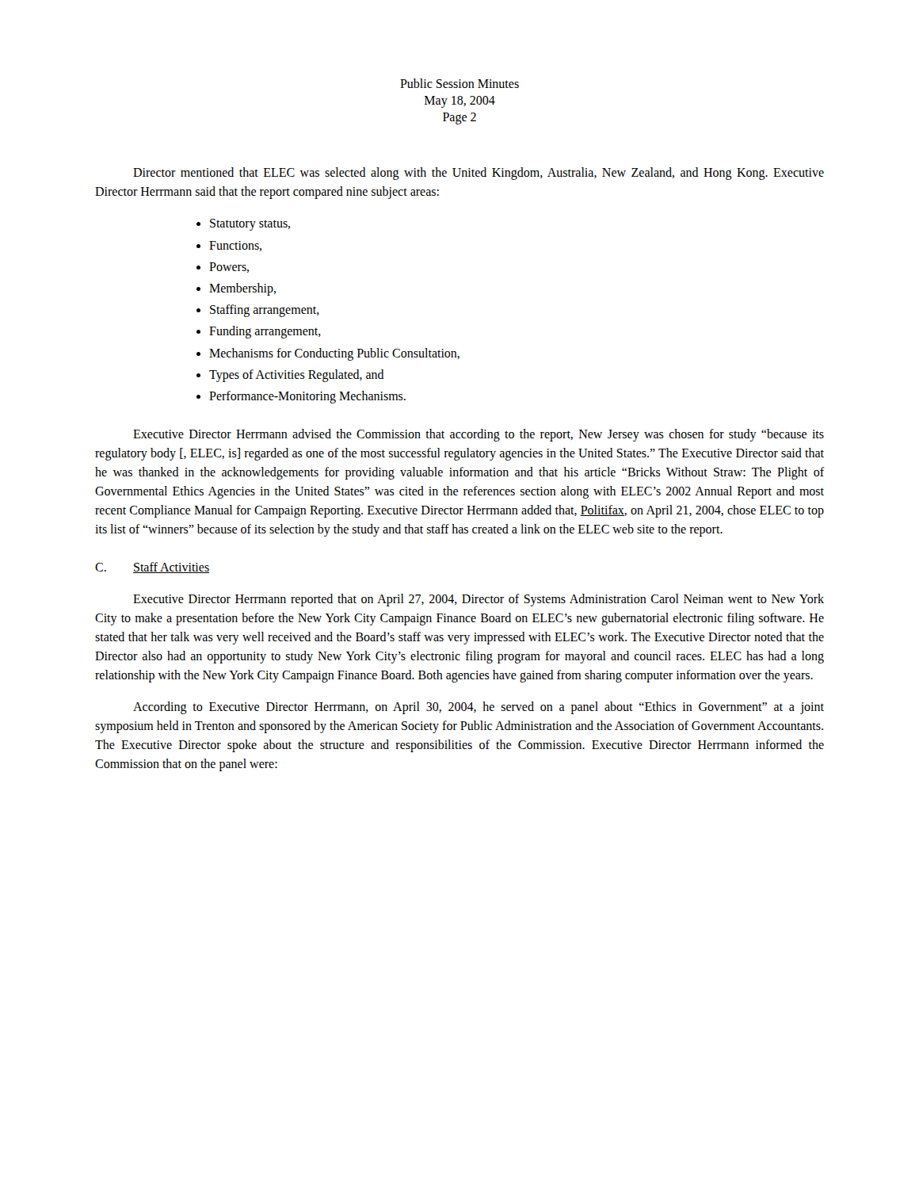Public Session Minutes
May 18, 2004
Page 2
Director mentioned that ELEC was selected along with the United Kingdom, Australia, New Zealand, and Hong Kong. Executive Director Herrmann said that the report compared nine subject areas:
Statutory status,
Functions,
Powers,
Membership,
Staffing arrangement,
Funding arrangement,
Mechanisms for Conducting Public Consultation,
Types of Activities Regulated, and
Performance-Monitoring Mechanisms.
Executive Director Herrmann advised the Commission that according to the report, New Jersey was chosen for study “because its regulatory body [, ELEC, is] regarded as one of the most successful regulatory agencies in the United States.” The Executive Director said that he was thanked in the acknowledgements for providing valuable information and that his article “Bricks Without Straw: The Plight of Governmental Ethics Agencies in the United States” was cited in the references section along with ELEC’s 2002 Annual Report and most recent Compliance Manual for Campaign Reporting. Executive Director Herrmann added that, Politifax, on April 21, 2004, chose ELEC to top its list of “winners” because of its selection by the study and that staff has created a link on the ELEC web site to the report.
C. Staff Activities
Executive Director Herrmann reported that on April 27, 2004, Director of Systems Administration Carol Neiman went to New York City to make a presentation before the New York City Campaign Finance Board on ELEC’s new gubernatorial electronic filing software. He stated that her talk was very well received and the Board’s staff was very impressed with ELEC’s work. The Executive Director noted that the Director also had an opportunity to study New York City’s electronic filing program for mayoral and council races. ELEC has had a long relationship with the New York City Campaign Finance Board. Both agencies have gained from sharing computer information over the years.
According to Executive Director Herrmann, on April 30, 2004, he served on a panel about “Ethics in Government” at a joint symposium held in Trenton and sponsored by the American Society for Public Administration and the Association of Government Accountants. The Executive Director spoke about the structure and responsibilities of the Commission. Executive Director Herrmann informed the Commission that on the panel were: